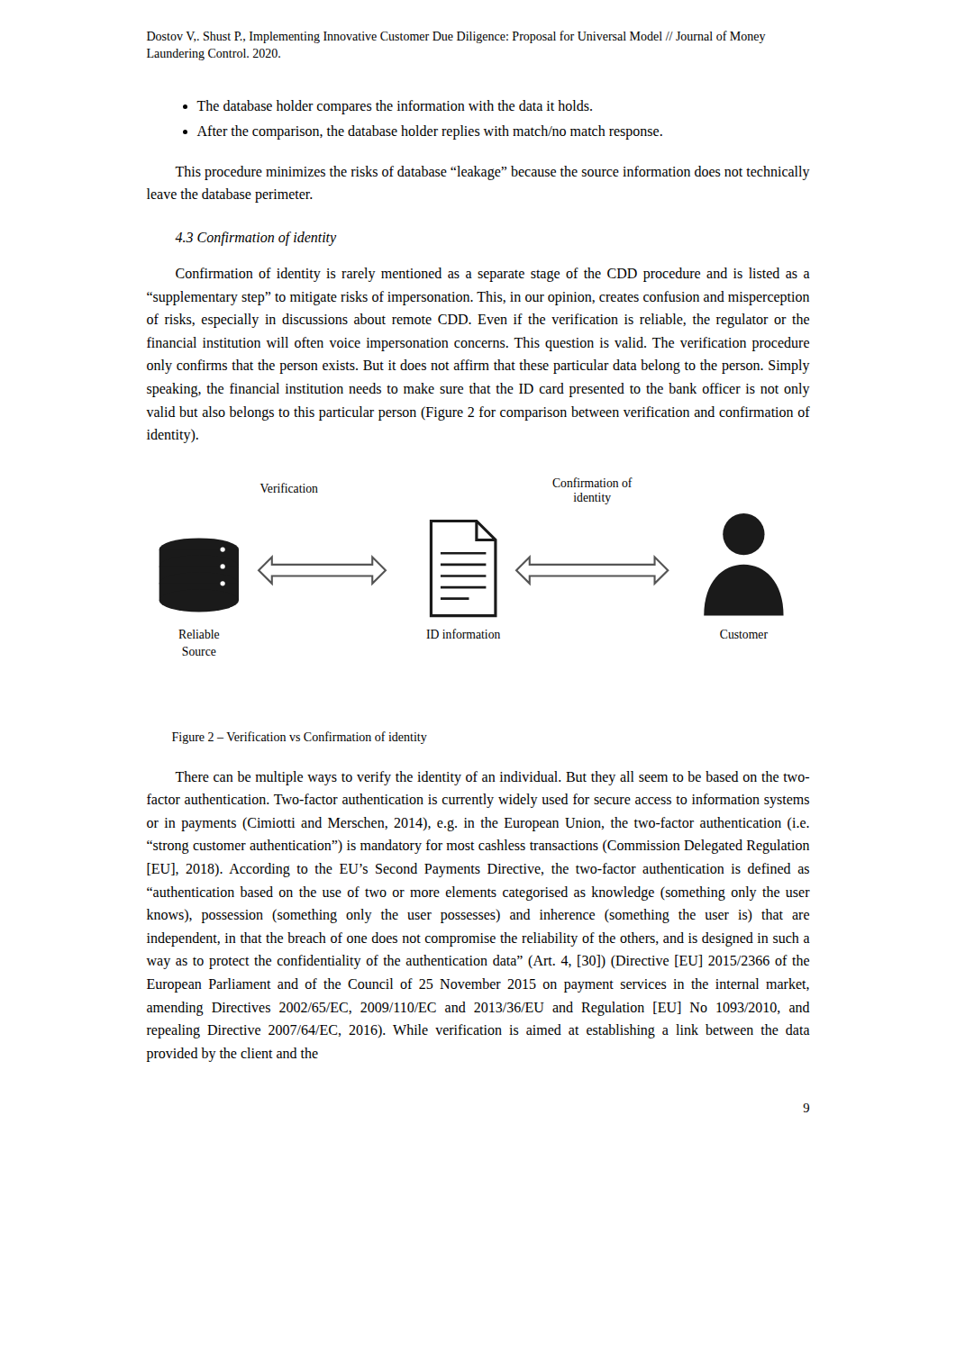Dostov V,. Shust P., Implementing Innovative Customer Due Diligence: Proposal for Universal Model // Journal of Money Laundering Control. 2020.
The database holder compares the information with the data it holds.
After the comparison, the database holder replies with match/no match response.
This procedure minimizes the risks of database “leakage” because the source information does not technically leave the database perimeter.
4.3 Confirmation of identity
Confirmation of identity is rarely mentioned as a separate stage of the CDD procedure and is listed as a “supplementary step” to mitigate risks of impersonation. This, in our opinion, creates confusion and misperception of risks, especially in discussions about remote CDD. Even if the verification is reliable, the regulator or the financial institution will often voice impersonation concerns. This question is valid. The verification procedure only confirms that the person exists. But it does not affirm that these particular data belong to the person. Simply speaking, the financial institution needs to make sure that the ID card presented to the bank officer is not only valid but also belongs to this particular person (Figure 2 for comparison between verification and confirmation of identity).
Verification Confirmation of identity Reliable Source ID information Customer
Figure 2 – Verification vs Confirmation of identity
There can be multiple ways to verify the identity of an individual. But they all seem to be based on the two-factor authentication. Two-factor authentication is currently widely used for secure access to information systems or in payments (Cimiotti and Merschen, 2014), e.g. in the European Union, the two-factor authentication (i.e. “strong customer authentication”) is mandatory for most cashless transactions (Commission Delegated Regulation [EU], 2018). According to the EU’s Second Payments Directive, the two-factor authentication is defined as “authentication based on the use of two or more elements categorised as knowledge (something only the user knows), possession (something only the user possesses) and inherence (something the user is) that are independent, in that the breach of one does not compromise the reliability of the others, and is designed in such a way as to protect the confidentiality of the authentication data” (Art. 4, [30]) (Directive [EU] 2015/2366 of the European Parliament and of the Council of 25 November 2015 on payment services in the internal market, amending Directives 2002/65/EC, 2009/110/EC and 2013/36/EU and Regulation [EU] No 1093/2010, and repealing Directive 2007/64/EC, 2016). While verification is aimed at establishing a link between the data provided by the client and the
9